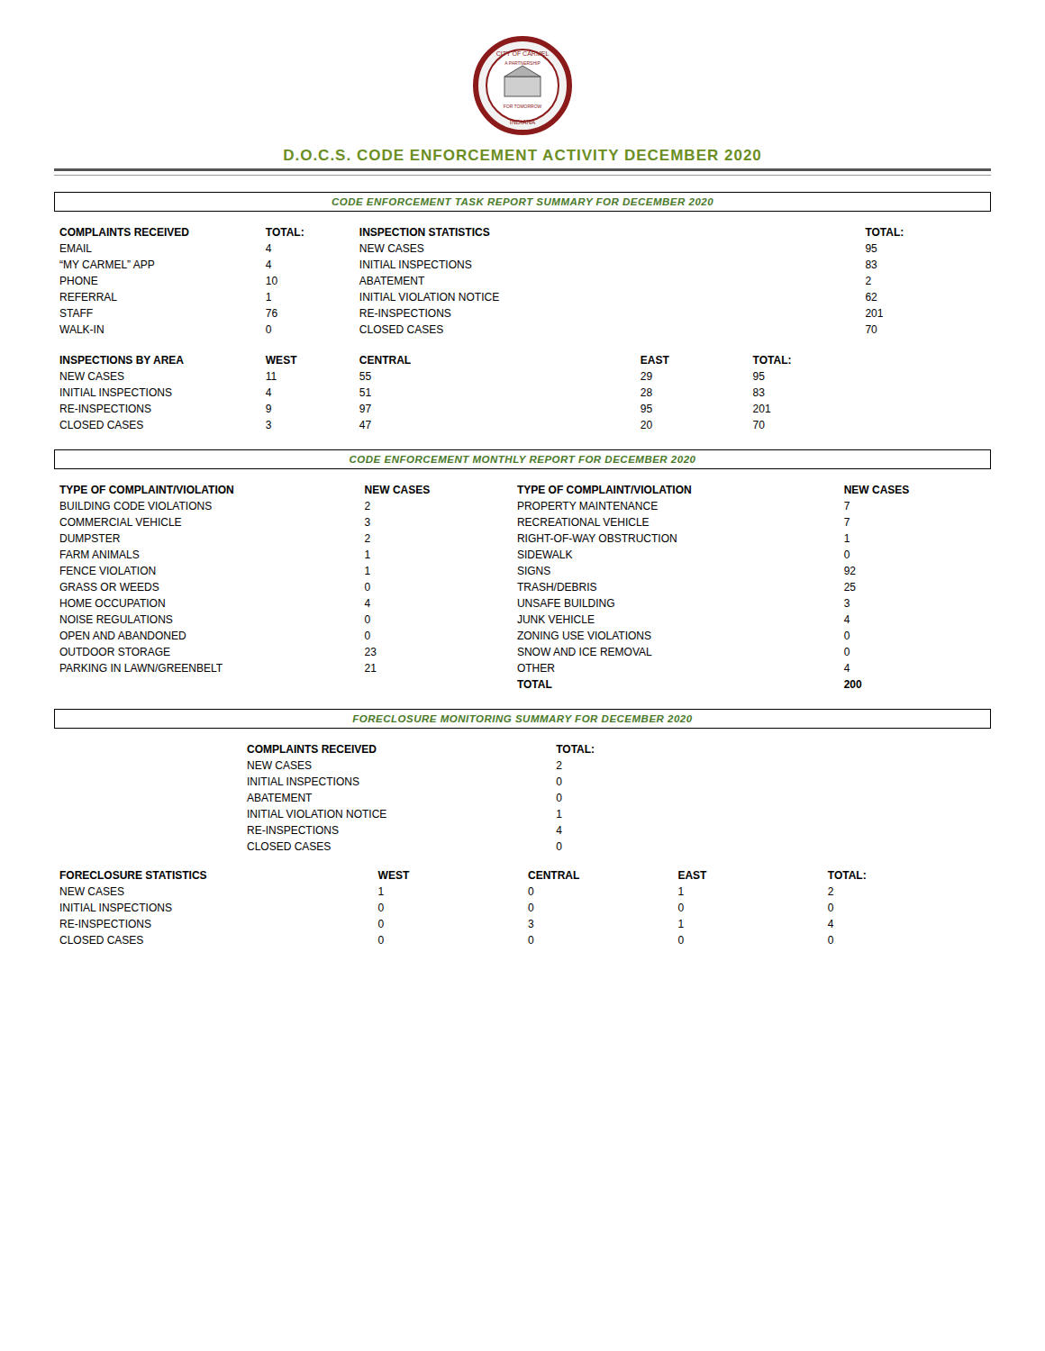D.O.C.S. CODE ENFORCEMENT ACTIVITY DECEMBER 2020
CODE ENFORCEMENT TASK REPORT SUMMARY FOR DECEMBER 2020
| COMPLAINTS RECEIVED | TOTAL: | INSPECTION STATISTICS | | | TOTAL: |
| EMAIL | 4 | NEW CASES | | | 95 |
| “MY CARMEL” APP | 4 | INITIAL INSPECTIONS | | | 83 |
| PHONE | 10 | ABATEMENT | | | 2 |
| REFERRAL | 1 | INITIAL VIOLATION NOTICE | | | 62 |
| STAFF | 76 | RE-INSPECTIONS | | | 201 |
| WALK-IN | 0 | CLOSED CASES | | | 70 |
| INSPECTIONS BY AREA | WEST | CENTRAL | EAST | TOTAL: | |
| NEW CASES | 11 | 55 | 29 | 95 | |
| INITIAL INSPECTIONS | 4 | 51 | 28 | 83 | |
| RE-INSPECTIONS | 9 | 97 | 95 | 201 | |
| CLOSED CASES | 3 | 47 | 20 | 70 | |
CODE ENFORCEMENT MONTHLY REPORT FOR DECEMBER 2020
| TYPE OF COMPLAINT/VIOLATION | NEW CASES | TYPE OF COMPLAINT/VIOLATION | NEW CASES |
| BUILDING CODE VIOLATIONS | 2 | PROPERTY MAINTENANCE | 7 |
| COMMERCIAL VEHICLE | 3 | RECREATIONAL VEHICLE | 7 |
| DUMPSTER | 2 | RIGHT-OF-WAY OBSTRUCTION | 1 |
| FARM ANIMALS | 1 | SIDEWALK | 0 |
| FENCE VIOLATION | 1 | SIGNS | 92 |
| GRASS OR WEEDS | 0 | TRASH/DEBRIS | 25 |
| HOME OCCUPATION | 4 | UNSAFE BUILDING | 3 |
| NOISE REGULATIONS | 0 | JUNK VEHICLE | 4 |
| OPEN AND ABANDONED | 0 | ZONING USE VIOLATIONS | 0 |
| OUTDOOR STORAGE | 23 | SNOW AND ICE REMOVAL | 0 |
| PARKING IN LAWN/GREENBELT | 21 | OTHER | 4 |
| | | TOTAL | 200 |
FORECLOSURE MONITORING SUMMARY FOR DECEMBER 2020
| COMPLAINTS RECEIVED | TOTAL: |
| NEW CASES | 2 |
| INITIAL INSPECTIONS | 0 |
| ABATEMENT | 0 |
| INITIAL VIOLATION NOTICE | 1 |
| RE-INSPECTIONS | 4 |
| CLOSED CASES | 0 |
| FORECLOSURE STATISTICS | WEST | CENTRAL | EAST | TOTAL: |
| NEW CASES | 1 | 0 | 1 | 2 |
| INITIAL INSPECTIONS | 0 | 0 | 0 | 0 |
| RE-INSPECTIONS | 0 | 3 | 1 | 4 |
| CLOSED CASES | 0 | 0 | 0 | 0 |